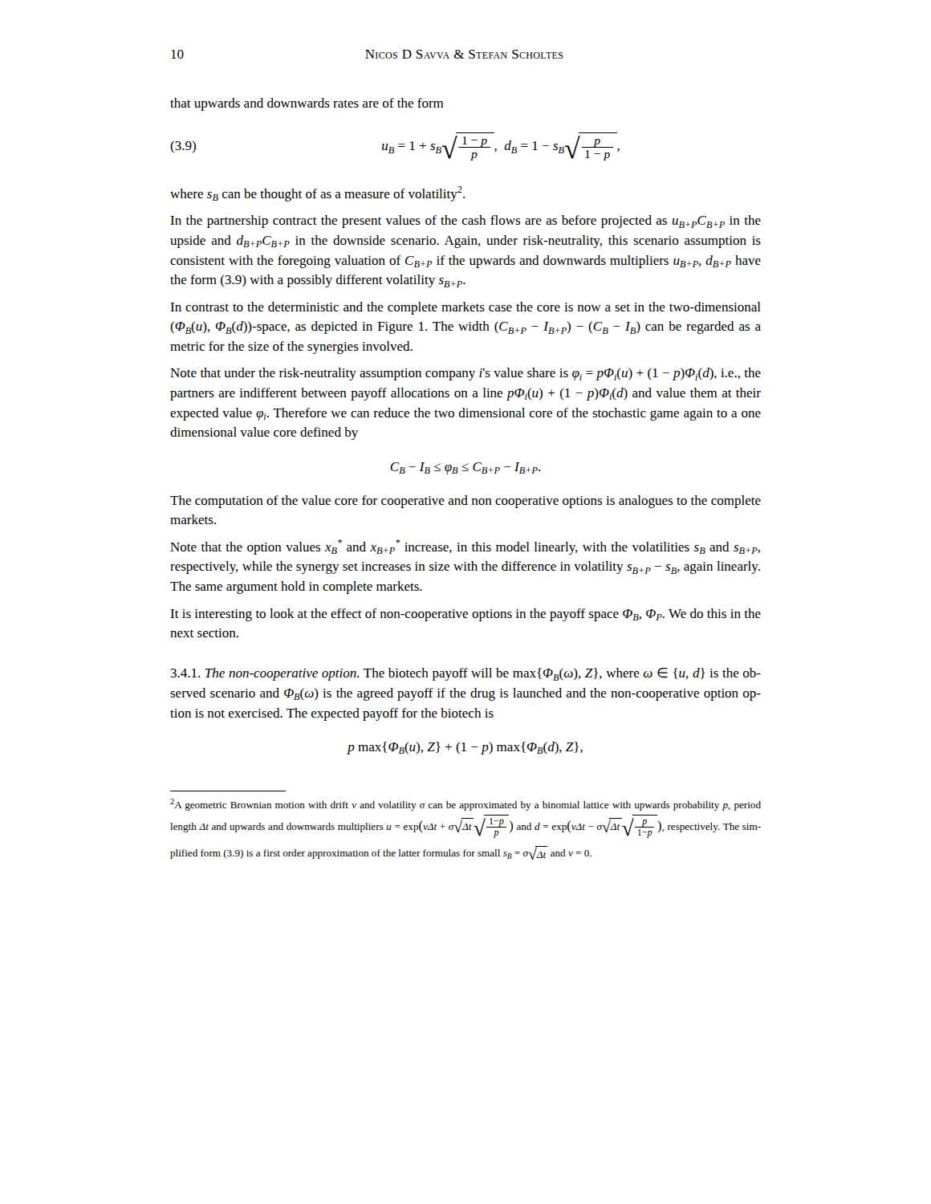10 Nicos D Savva & Stefan Scholtes
that upwards and downwards rates are of the form
(3.9) uB = 1 + sB√1 − p p, dB = 1 − sB√p 1 − p,
where sB can be thought of as a measure of volatility2.
In the partnership contract the present values of the cash flows are as before projected as uB+PCB+P in the upside and dB+PCB+P in the downside scenario. Again, under risk-neutrality, this scenario assumption is consistent with the foregoing valuation of CB+P if the upwards and downwards multipliers uB+P, dB+P have the form (3.9) with a possibly different volatility sB+P.
In contrast to the deterministic and the complete markets case the core is now a set in the two-dimensional (ΦB(u), ΦB(d))-space, as depicted in Figure 1. The width (CB+P − IB+P) − (CB − IB) can be regarded as a metric for the size of the synergies involved.
Note that under the risk-neutrality assumption company i's value share is φi = pΦi(u) + (1 − p)Φi(d), i.e., the partners are indifferent between payoff allocations on a line pΦi(u) + (1 − p)Φi(d) and value them at their expected value φi. Therefore we can reduce the two dimensional core of the stochastic game again to a one dimensional value core defined by
CB − IB ≤ φB ≤ CB+P − IB+P.
The computation of the value core for cooperative and non cooperative options is analogues to the complete markets.
Note that the option values xB* and xB+P* increase, in this model linearly, with the volatilities sB and sB+P, respectively, while the synergy set increases in size with the difference in volatility sB+P − sB, again linearly. The same argument hold in complete markets.
It is interesting to look at the effect of non-cooperative options in the payoff space ΦB, ΦP. We do this in the next section.
3.4.1. The non-cooperative option. The biotech payoff will be max{ΦB(ω), Z}, where ω ∈ {u, d} is the observed scenario and ΦB(ω) is the agreed payoff if the drug is launched and the non-cooperative option option is not exercised. The expected payoff for the biotech is
p max{ΦB(u), Z} + (1 − p) max{ΦB(d), Z},
2A geometric Brownian motion with drift ν and volatility σ can be approximated by a binomial lattice with upwards probability p, period length Δt and upwards and downwards multipliers u = exp(νΔt + σ√Δt√1−p p) and d = exp(νΔt − σ√Δt√p 1−p), respectively. The simplified form (3.9) is a first order approximation of the latter formulas for small sB = σ√Δt and ν = 0.